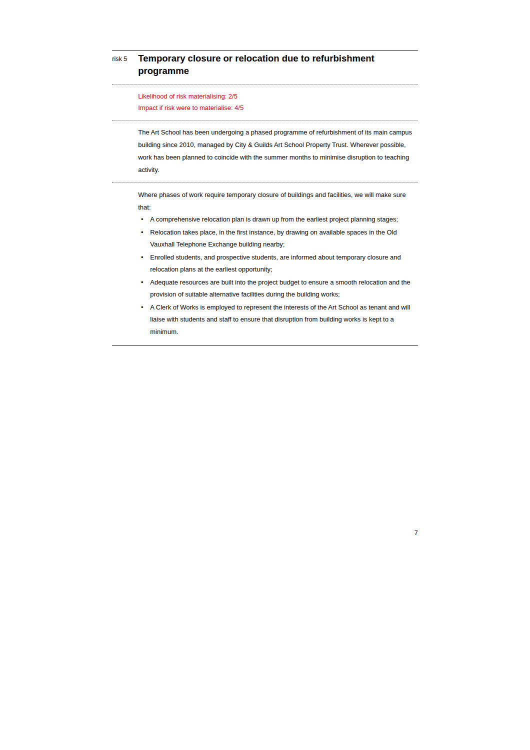risk 5
Temporary closure or relocation due to refurbishment programme
Likelihood of risk materialising: 2/5
Impact if risk were to materialise: 4/5
The Art School has been undergoing a phased programme of refurbishment of its main campus building since 2010, managed by City & Guilds Art School Property Trust. Wherever possible, work has been planned to coincide with the summer months to minimise disruption to teaching activity.
Where phases of work require temporary closure of buildings and facilities, we will make sure that:
A comprehensive relocation plan is drawn up from the earliest project planning stages;
Relocation takes place, in the first instance, by drawing on available spaces in the Old Vauxhall Telephone Exchange building nearby;
Enrolled students, and prospective students, are informed about temporary closure and relocation plans at the earliest opportunity;
Adequate resources are built into the project budget to ensure a smooth relocation and the provision of suitable alternative facilities during the building works;
A Clerk of Works is employed to represent the interests of the Art School as tenant and will liaise with students and staff to ensure that disruption from building works is kept to a minimum.
7